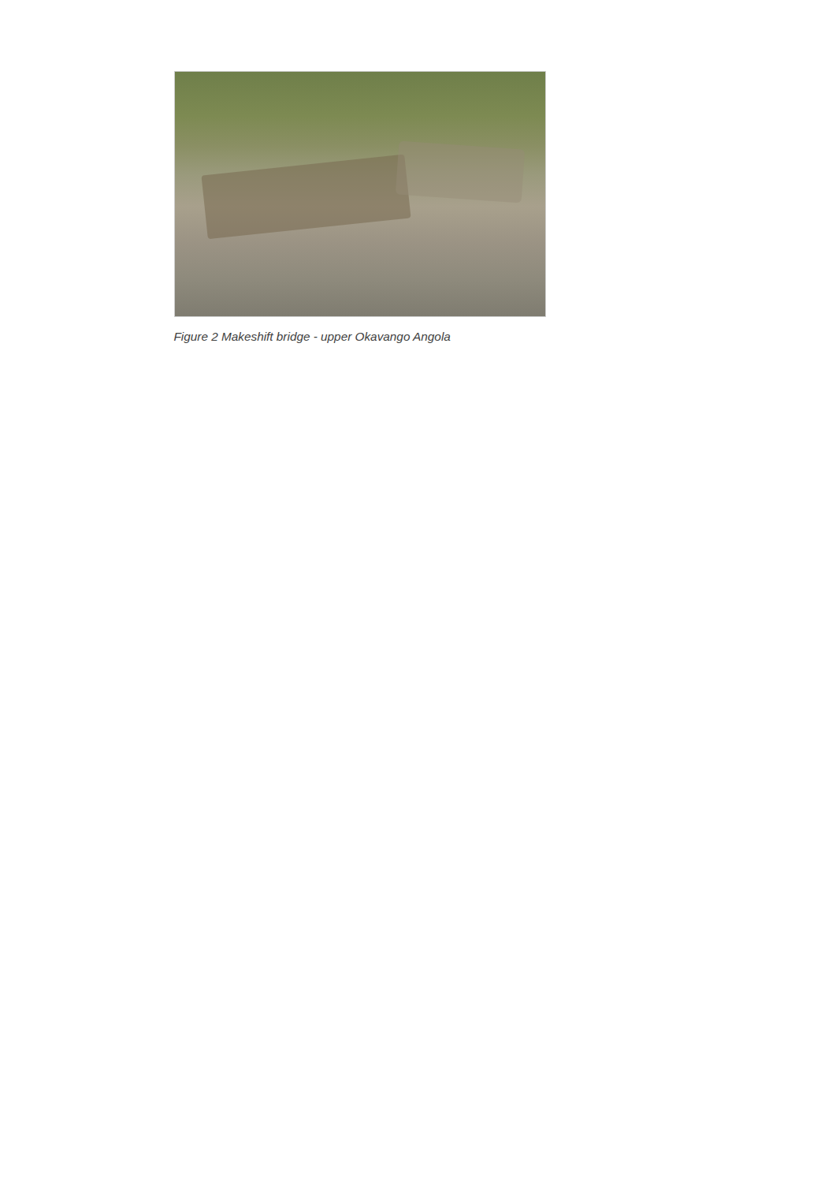Figure 2 Makeshift bridge - upper Okavango Angola